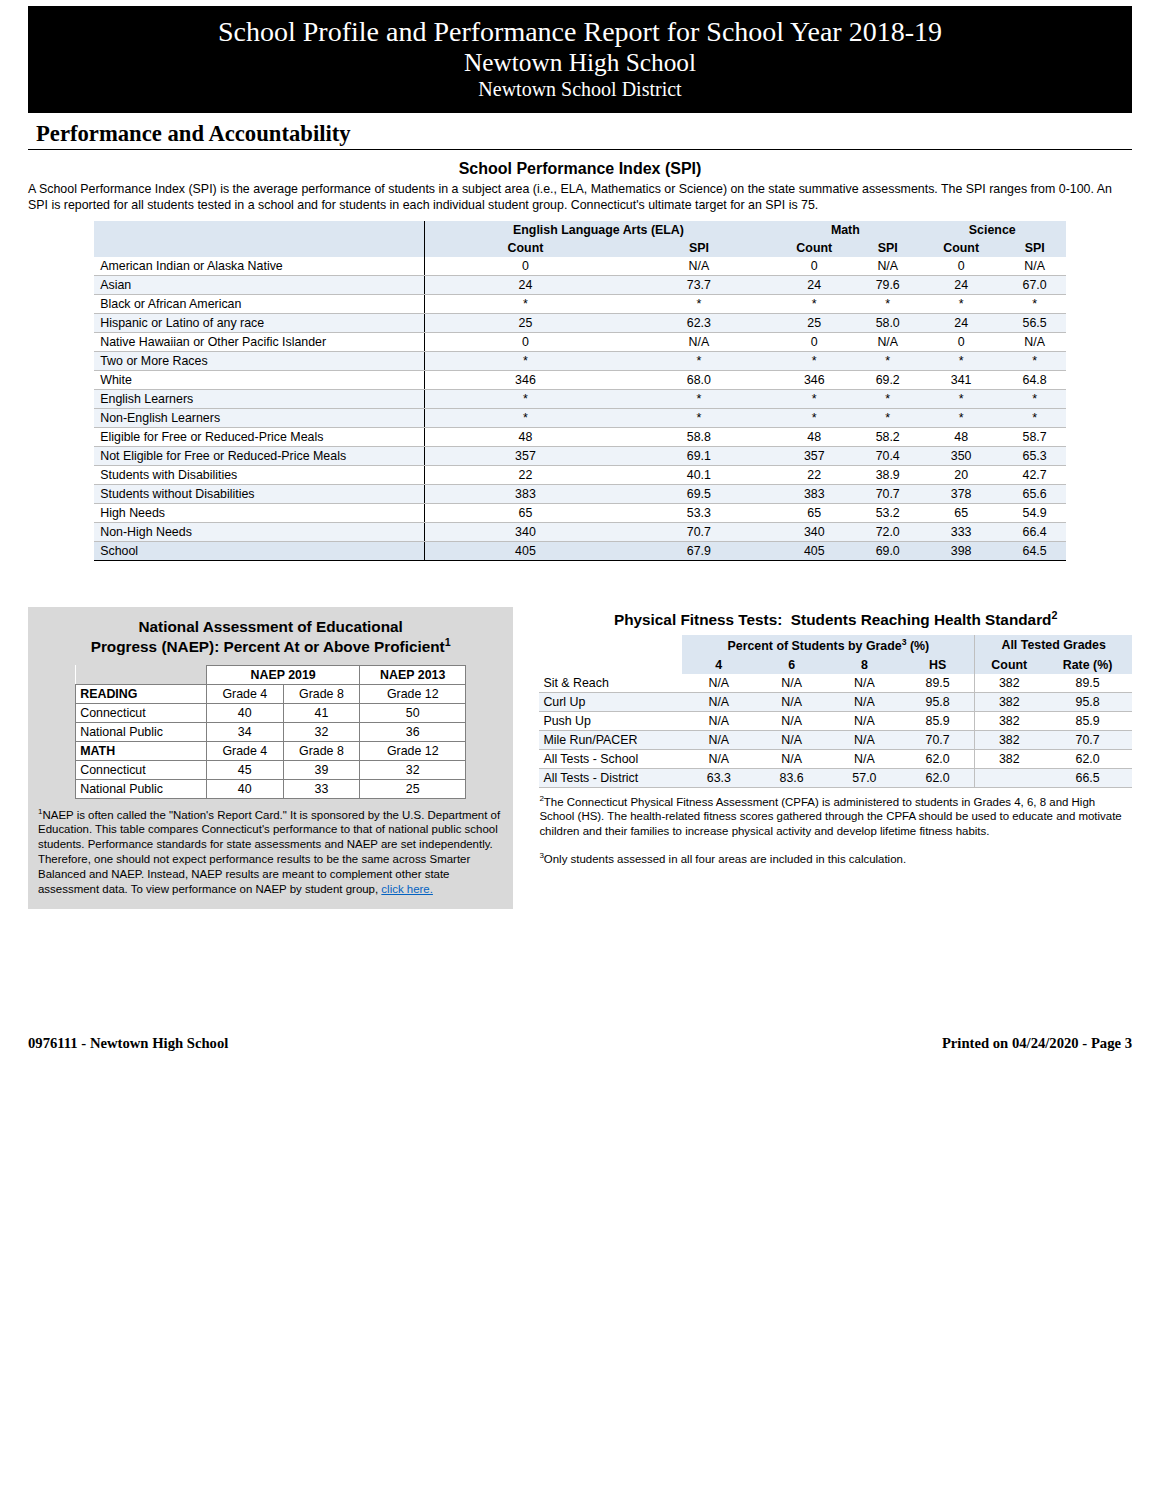School Profile and Performance Report for School Year 2018-19
Newtown High School
Newtown School District
Performance and Accountability
School Performance Index (SPI)
A School Performance Index (SPI) is the average performance of students in a subject area (i.e., ELA, Mathematics or Science) on the state summative assessments. The SPI ranges from 0-100. An SPI is reported for all students tested in a school and for students in each individual student group. Connecticut's ultimate target for an SPI is 75.
| | English Language Arts (ELA) | Math | Science |
| --- | --- | --- | --- |
| | Count | SPI | Count | SPI | Count | SPI |
| American Indian or Alaska Native | 0 | N/A | 0 | N/A | 0 | N/A |
| Asian | 24 | 73.7 | 24 | 79.6 | 24 | 67.0 |
| Black or African American | * | * | * | * | * | * |
| Hispanic or Latino of any race | 25 | 62.3 | 25 | 58.0 | 24 | 56.5 |
| Native Hawaiian or Other Pacific Islander | 0 | N/A | 0 | N/A | 0 | N/A |
| Two or More Races | * | * | * | * | * | * |
| White | 346 | 68.0 | 346 | 69.2 | 341 | 64.8 |
| English Learners | * | * | * | * | * | * |
| Non-English Learners | * | * | * | * | * | * |
| Eligible for Free or Reduced-Price Meals | 48 | 58.8 | 48 | 58.2 | 48 | 58.7 |
| Not Eligible for Free or Reduced-Price Meals | 357 | 69.1 | 357 | 70.4 | 350 | 65.3 |
| Students with Disabilities | 22 | 40.1 | 22 | 38.9 | 20 | 42.7 |
| Students without Disabilities | 383 | 69.5 | 383 | 70.7 | 378 | 65.6 |
| High Needs | 65 | 53.3 | 65 | 53.2 | 65 | 54.9 |
| Non-High Needs | 340 | 70.7 | 340 | 72.0 | 333 | 66.4 |
| School | 405 | 67.9 | 405 | 69.0 | 398 | 64.5 |
National Assessment of Educational
Progress (NAEP): Percent At or Above Proficient1
| | NAEP 2019 | NAEP 2013 |
| --- | --- | --- |
| READING | Grade 4 | Grade 8 | Grade 12 |
| Connecticut | 40 | 41 | 50 |
| National Public | 34 | 32 | 36 |
| MATH | Grade 4 | Grade 8 | Grade 12 |
| Connecticut | 45 | 39 | 32 |
| National Public | 40 | 33 | 25 |
1NAEP is often called the "Nation's Report Card." It is sponsored by the U.S. Department of Education. This table compares Connecticut's performance to that of national public school students. Performance standards for state assessments and NAEP are set independently. Therefore, one should not expect performance results to be the same across Smarter Balanced and NAEP. Instead, NAEP results are meant to complement other state assessment data. To view performance on NAEP by student group, click here.
Physical Fitness Tests: Students Reaching Health Standard2
| | Percent of Students by Grade 3 (%) | All Tested Grades |
| --- | --- | --- |
| | 4 | 6 | 8 | HS | Count | Rate (%) |
| Sit & Reach | N/A | N/A | N/A | 89.5 | 382 | 89.5 |
| Curl Up | N/A | N/A | N/A | 95.8 | 382 | 95.8 |
| Push Up | N/A | N/A | N/A | 85.9 | 382 | 85.9 |
| Mile Run/PACER | N/A | N/A | N/A | 70.7 | 382 | 70.7 |
| All Tests - School | N/A | N/A | N/A | 62.0 | 382 | 62.0 |
| All Tests - District | 63.3 | 83.6 | 57.0 | 62.0 | | 66.5 |
2The Connecticut Physical Fitness Assessment (CPFA) is administered to students in Grades 4, 6, 8 and High School (HS). The health-related fitness scores gathered through the CPFA should be used to educate and motivate children and their families to increase physical activity and develop lifetime fitness habits.
3Only students assessed in all four areas are included in this calculation.
0976111 - Newtown High School
Printed on 04/24/2020 - Page 3